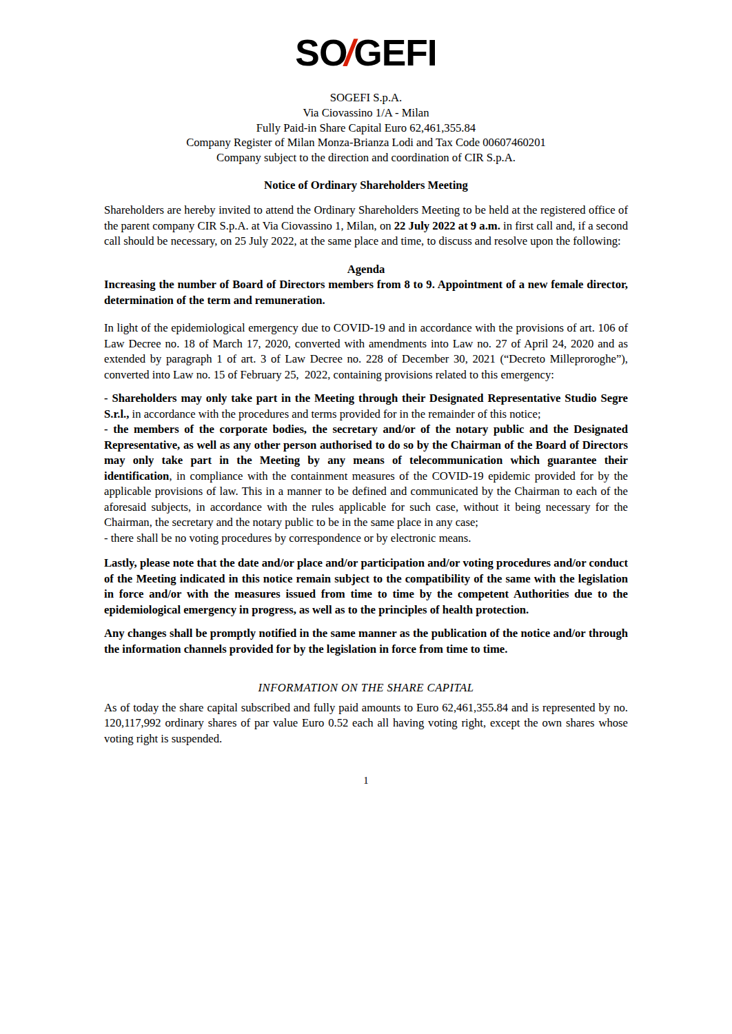SO/GEFI
SOGEFI S.p.A.
Via Ciovassino 1/A - Milan
Fully Paid-in Share Capital Euro 62,461,355.84
Company Register of Milan Monza-Brianza Lodi and Tax Code 00607460201
Company subject to the direction and coordination of CIR S.p.A.
Notice of Ordinary Shareholders Meeting
Shareholders are hereby invited to attend the Ordinary Shareholders Meeting to be held at the registered office of the parent company CIR S.p.A. at Via Ciovassino 1, Milan, on 22 July 2022 at 9 a.m. in first call and, if a second call should be necessary, on 25 July 2022, at the same place and time, to discuss and resolve upon the following:
Agenda
Increasing the number of Board of Directors members from 8 to 9. Appointment of a new female director, determination of the term and remuneration.
In light of the epidemiological emergency due to COVID-19 and in accordance with the provisions of art. 106 of Law Decree no. 18 of March 17, 2020, converted with amendments into Law no. 27 of April 24, 2020 and as extended by paragraph 1 of art. 3 of Law Decree no. 228 of December 30, 2021 (“Decreto Milleproroghe”), converted into Law no. 15 of February 25, 2022, containing provisions related to this emergency:
- Shareholders may only take part in the Meeting through their Designated Representative Studio Segre S.r.l., in accordance with the procedures and terms provided for in the remainder of this notice;
- the members of the corporate bodies, the secretary and/or of the notary public and the Designated Representative, as well as any other person authorised to do so by the Chairman of the Board of Directors may only take part in the Meeting by any means of telecommunication which guarantee their identification, in compliance with the containment measures of the COVID-19 epidemic provided for by the applicable provisions of law. This in a manner to be defined and communicated by the Chairman to each of the aforesaid subjects, in accordance with the rules applicable for such case, without it being necessary for the Chairman, the secretary and the notary public to be in the same place in any case;
- there shall be no voting procedures by correspondence or by electronic means.
Lastly, please note that the date and/or place and/or participation and/or voting procedures and/or conduct of the Meeting indicated in this notice remain subject to the compatibility of the same with the legislation in force and/or with the measures issued from time to time by the competent Authorities due to the epidemiological emergency in progress, as well as to the principles of health protection.
Any changes shall be promptly notified in the same manner as the publication of the notice and/or through the information channels provided for by the legislation in force from time to time.
INFORMATION ON THE SHARE CAPITAL
As of today the share capital subscribed and fully paid amounts to Euro 62,461,355.84 and is represented by no. 120,117,992 ordinary shares of par value Euro 0.52 each all having voting right, except the own shares whose voting right is suspended.
1